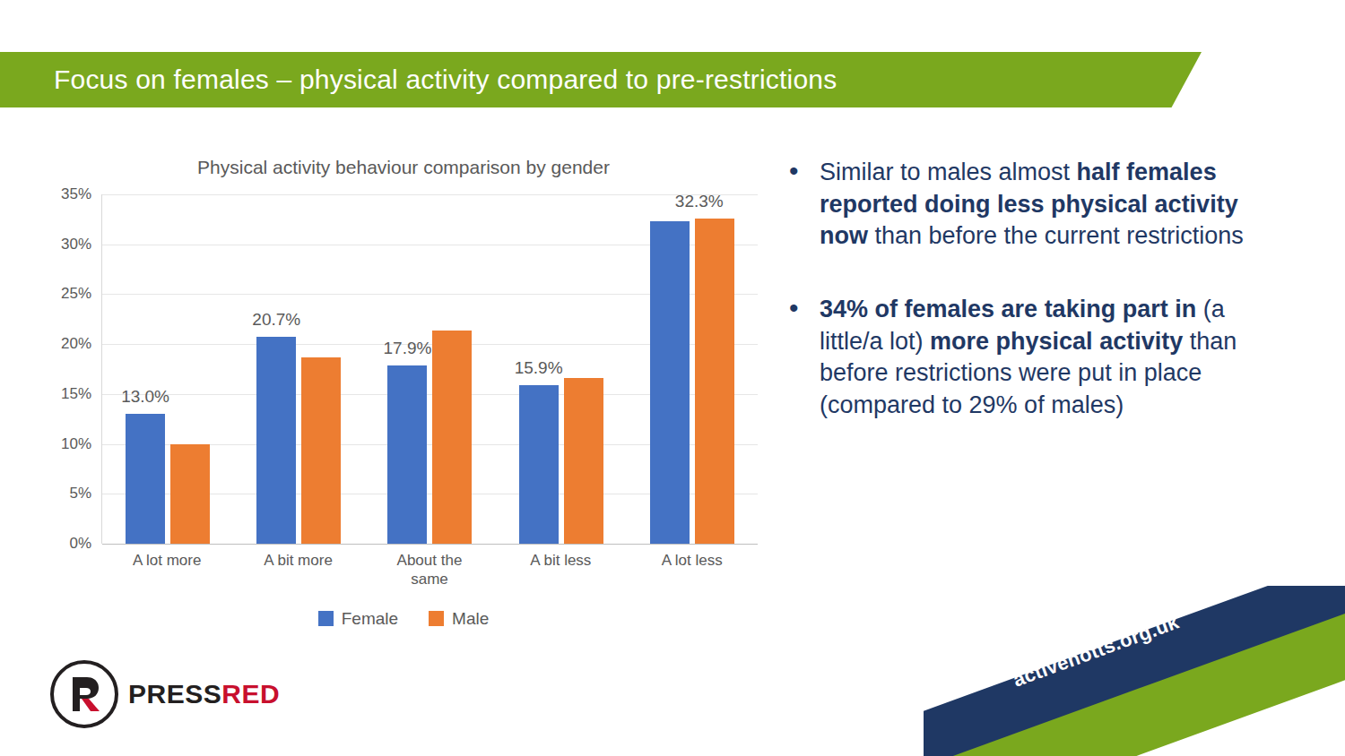Focus on females – physical activity compared to pre-restrictions
Physical activity behaviour comparison by gender
35% 30% 25% 20% 15% 10% 5% 0%
13.0%
20.7%
17.9%
15.9%
32.3%
A lot more
A bit more
About the
same
A bit less
A lot less
Female Male
Similar to males almost half females reported doing less physical activity now than before the current restrictions
34% of females are taking part in (a little/a lot) more physical activity than before restrictions were put in place (compared to 29% of males)
activenotts.org.uk
PRESSRED